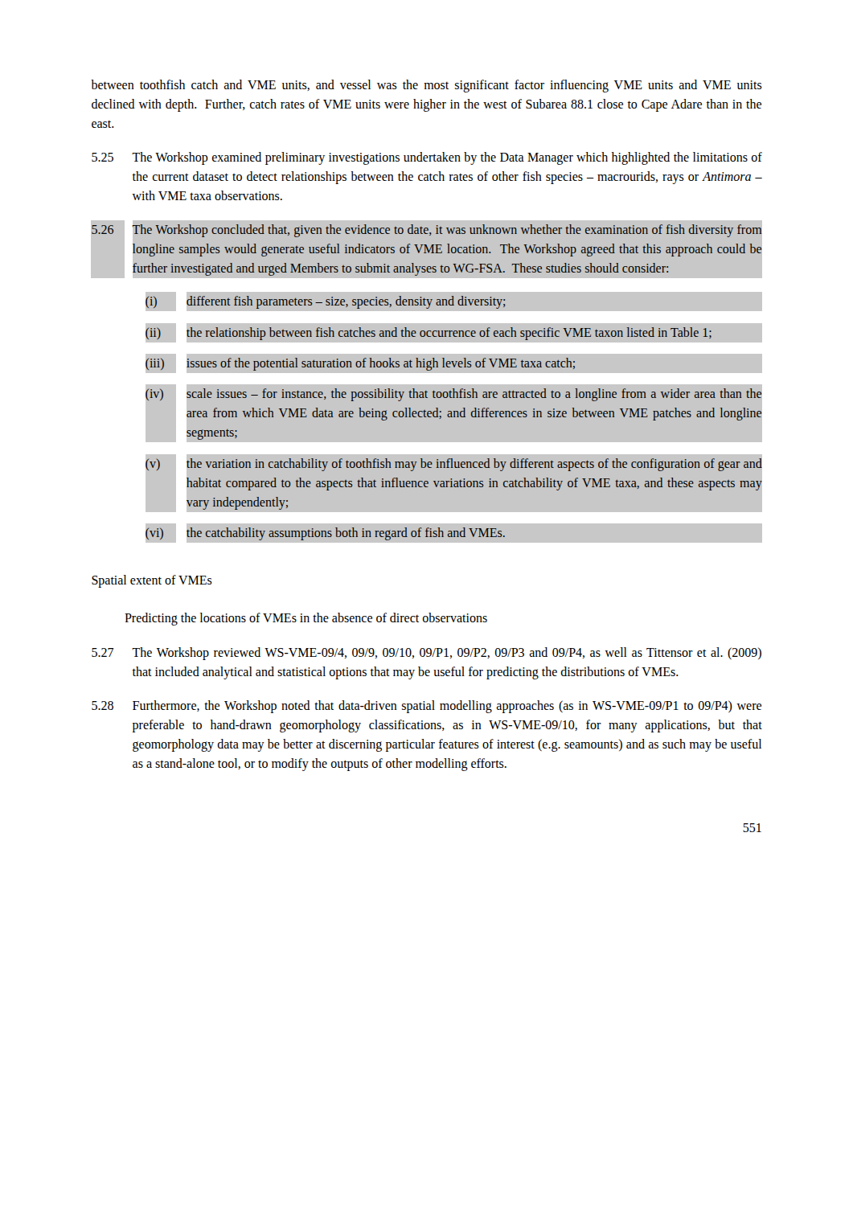between toothfish catch and VME units, and vessel was the most significant factor influencing VME units and VME units declined with depth. Further, catch rates of VME units were higher in the west of Subarea 88.1 close to Cape Adare than in the east.
5.25
The Workshop examined preliminary investigations undertaken by the Data Manager which highlighted the limitations of the current dataset to detect relationships between the catch rates of other fish species – macrourids, rays or Antimora – with VME taxa observations.
5.26
The Workshop concluded that, given the evidence to date, it was unknown whether the examination of fish diversity from longline samples would generate useful indicators of VME location. The Workshop agreed that this approach could be further investigated and urged Members to submit analyses to WG-FSA. These studies should consider:
(i) different fish parameters – size, species, density and diversity;
(ii) the relationship between fish catches and the occurrence of each specific VME taxon listed in Table 1;
(iii) issues of the potential saturation of hooks at high levels of VME taxa catch;
(iv) scale issues – for instance, the possibility that toothfish are attracted to a longline from a wider area than the area from which VME data are being collected; and differences in size between VME patches and longline segments;
(v) the variation in catchability of toothfish may be influenced by different aspects of the configuration of gear and habitat compared to the aspects that influence variations in catchability of VME taxa, and these aspects may vary independently;
(vi) the catchability assumptions both in regard of fish and VMEs.
Spatial extent of VMEs
Predicting the locations of VMEs in the absence of direct observations
5.27
The Workshop reviewed WS-VME-09/4, 09/9, 09/10, 09/P1, 09/P2, 09/P3 and 09/P4, as well as Tittensor et al. (2009) that included analytical and statistical options that may be useful for predicting the distributions of VMEs.
5.28
Furthermore, the Workshop noted that data-driven spatial modelling approaches (as in WS-VME-09/P1 to 09/P4) were preferable to hand-drawn geomorphology classifications, as in WS-VME-09/10, for many applications, but that geomorphology data may be better at discerning particular features of interest (e.g. seamounts) and as such may be useful as a stand-alone tool, or to modify the outputs of other modelling efforts.
551